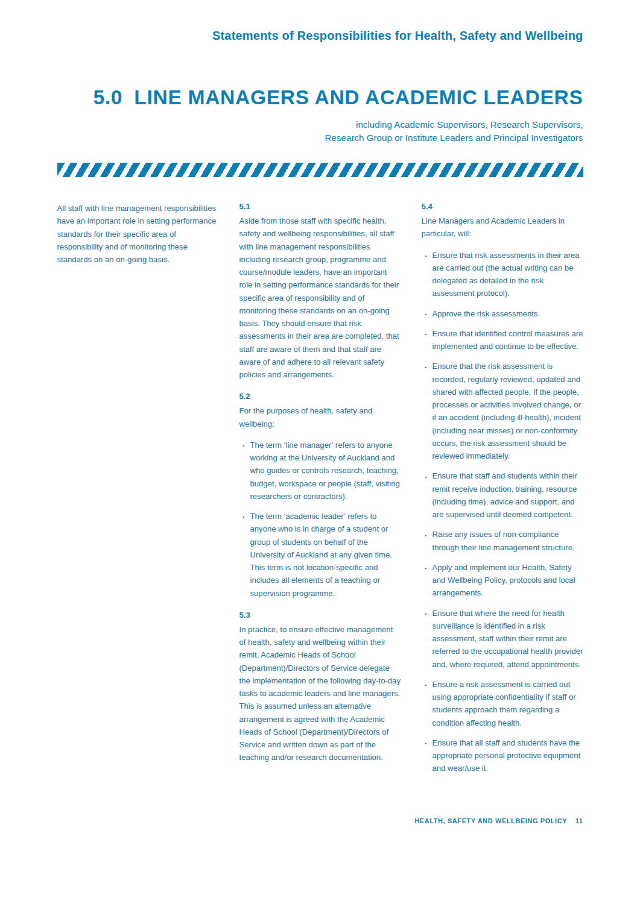Statements of Responsibilities for Health, Safety and Wellbeing
5.0 LINE MANAGERS AND ACADEMIC LEADERS
including Academic Supervisors, Research Supervisors,
Research Group or Institute Leaders and Principal Investigators
All staff with line management responsibilities have an important role in setting performance standards for their specific area of responsibility and of monitoring these standards on an on-going basis.
5.1
Aside from those staff with specific health, safety and wellbeing responsibilities, all staff with line management responsibilities including research group, programme and course/module leaders, have an important role in setting performance standards for their specific area of responsibility and of monitoring these standards on an on-going basis. They should ensure that risk assessments in their area are completed, that staff are aware of them and that staff are aware of and adhere to all relevant safety policies and arrangements.
5.2
For the purposes of health, safety and wellbeing:
The term ‘line manager’ refers to anyone working at the University of Auckland and who guides or controls research, teaching, budget, workspace or people (staff, visiting researchers or contractors).
The term ‘academic leader’ refers to anyone who is in charge of a student or group of students on behalf of the University of Auckland at any given time. This term is not location-specific and includes all elements of a teaching or supervision programme.
5.3
In practice, to ensure effective management of health, safety and wellbeing within their remit, Academic Heads of School (Department)/Directors of Service delegate the implementation of the following day-to-day tasks to academic leaders and line managers. This is assumed unless an alternative arrangement is agreed with the Academic Heads of School (Department)/Directors of Service and written down as part of the teaching and/or research documentation.
5.4
Line Managers and Academic Leaders in particular, will:
Ensure that risk assessments in their area are carried out (the actual writing can be delegated as detailed in the risk assessment protocol).
Approve the risk assessments.
Ensure that identified control measures are implemented and continue to be effective.
Ensure that the risk assessment is recorded, regularly reviewed, updated and shared with affected people. If the people, processes or activities involved change, or if an accident (including ill-health), incident (including near misses) or non-conformity occurs, the risk assessment should be reviewed immediately.
Ensure that staff and students within their remit receive induction, training, resource (including time), advice and support, and are supervised until deemed competent.
Raise any issues of non-compliance through their line management structure.
Apply and implement our Health, Safety and Wellbeing Policy, protocols and local arrangements.
Ensure that where the need for health surveillance is identified in a risk assessment, staff within their remit are referred to the occupational health provider and, where required, attend appointments.
Ensure a risk assessment is carried out using appropriate confidentiality if staff or students approach them regarding a condition affecting health.
Ensure that all staff and students have the appropriate personal protective equipment and wear/use it.
HEALTH, SAFETY AND WELLBEING POLICY 11